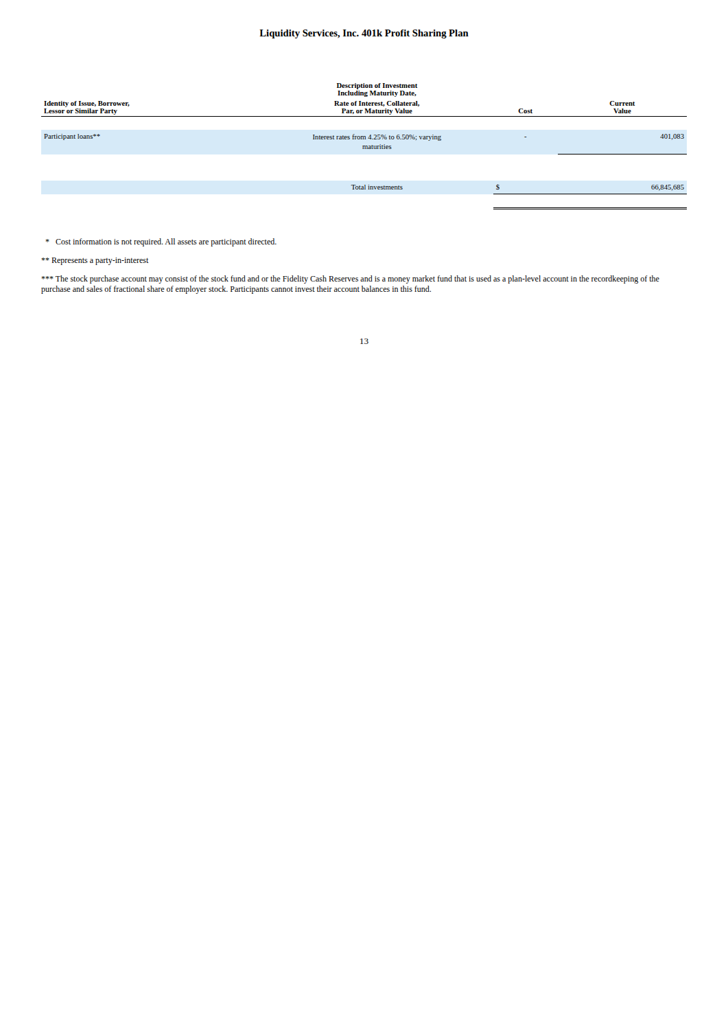Liquidity Services, Inc. 401k Profit Sharing Plan
| | Description of Investment Including Maturity Date, | | |
| --- | --- | --- | --- |
| Identity of Issue, Borrower, Lessor or Similar Party | Rate of Interest, Collateral, Par, or Maturity Value | Cost | Current Value |
| Participant loans** | Interest rates from 4.25% to 6.50%; varying maturities | - | 401,083 |
| | Total investments | $ | 66,845,685 |
* Cost information is not required. All assets are participant directed.
** Represents a party-in-interest
*** The stock purchase account may consist of the stock fund and or the Fidelity Cash Reserves and is a money market fund that is used as a plan-level account in the recordkeeping of the purchase and sales of fractional share of employer stock. Participants cannot invest their account balances in this fund.
13